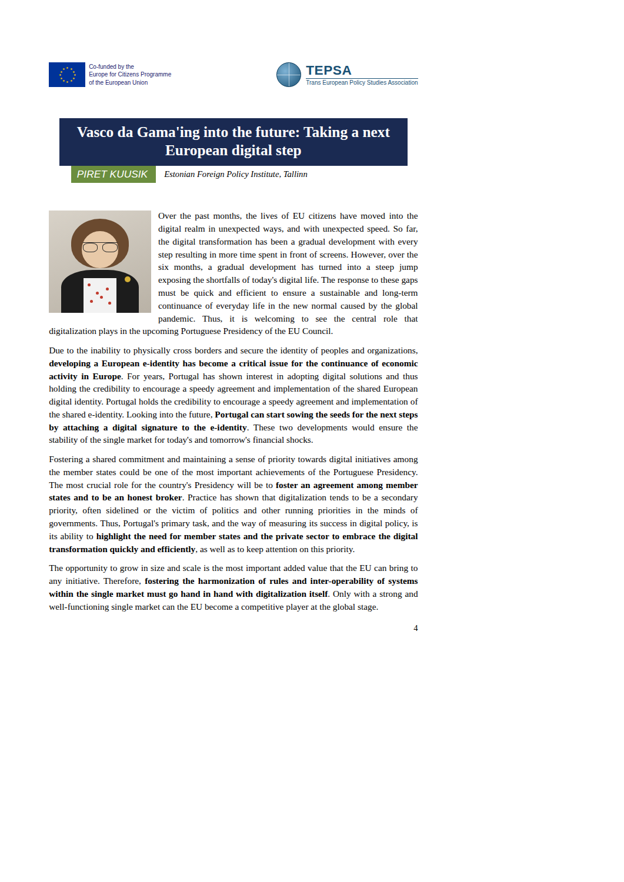★ ★ ★ ★ ★ ★ ★ ★ ★ ★ ★ ★
Co-funded by the
Europe for Citizens Programme
of the European Union
TEPSA
Trans European Policy Studies Association
Vasco da Gama'ing into the future: Taking a next
European digital step
PIRET KUUSIK
Estonian Foreign Policy Institute, Tallinn
Over the past months, the lives of EU citizens have moved into the digital realm in unexpected ways, and with unexpected speed. So far, the digital transformation has been a gradual development with every step resulting in more time spent in front of screens. However, over the six months, a gradual development has turned into a steep jump exposing the shortfalls of today's digital life. The response to these gaps must be quick and efficient to ensure a sustainable and long-term continuance of everyday life in the new normal caused by the global pandemic. Thus, it is welcoming to see the central role that digitalization plays in the upcoming Portuguese Presidency of the EU Council.
Due to the inability to physically cross borders and secure the identity of peoples and organizations, developing a European e-identity has become a critical issue for the continuance of economic activity in Europe. For years, Portugal has shown interest in adopting digital solutions and thus holding the credibility to encourage a speedy agreement and implementation of the shared European digital identity. Portugal holds the credibility to encourage a speedy agreement and implementation of the shared e-identity. Looking into the future, Portugal can start sowing the seeds for the next steps by attaching a digital signature to the e-identity. These two developments would ensure the stability of the single market for today's and tomorrow's financial shocks.
Fostering a shared commitment and maintaining a sense of priority towards digital initiatives among the member states could be one of the most important achievements of the Portuguese Presidency. The most crucial role for the country's Presidency will be to foster an agreement among member states and to be an honest broker. Practice has shown that digitalization tends to be a secondary priority, often sidelined or the victim of politics and other running priorities in the minds of governments. Thus, Portugal's primary task, and the way of measuring its success in digital policy, is its ability to highlight the need for member states and the private sector to embrace the digital transformation quickly and efficiently, as well as to keep attention on this priority.
The opportunity to grow in size and scale is the most important added value that the EU can bring to any initiative. Therefore, fostering the harmonization of rules and inter-operability of systems within the single market must go hand in hand with digitalization itself. Only with a strong and well-functioning single market can the EU become a competitive player at the global stage.
4